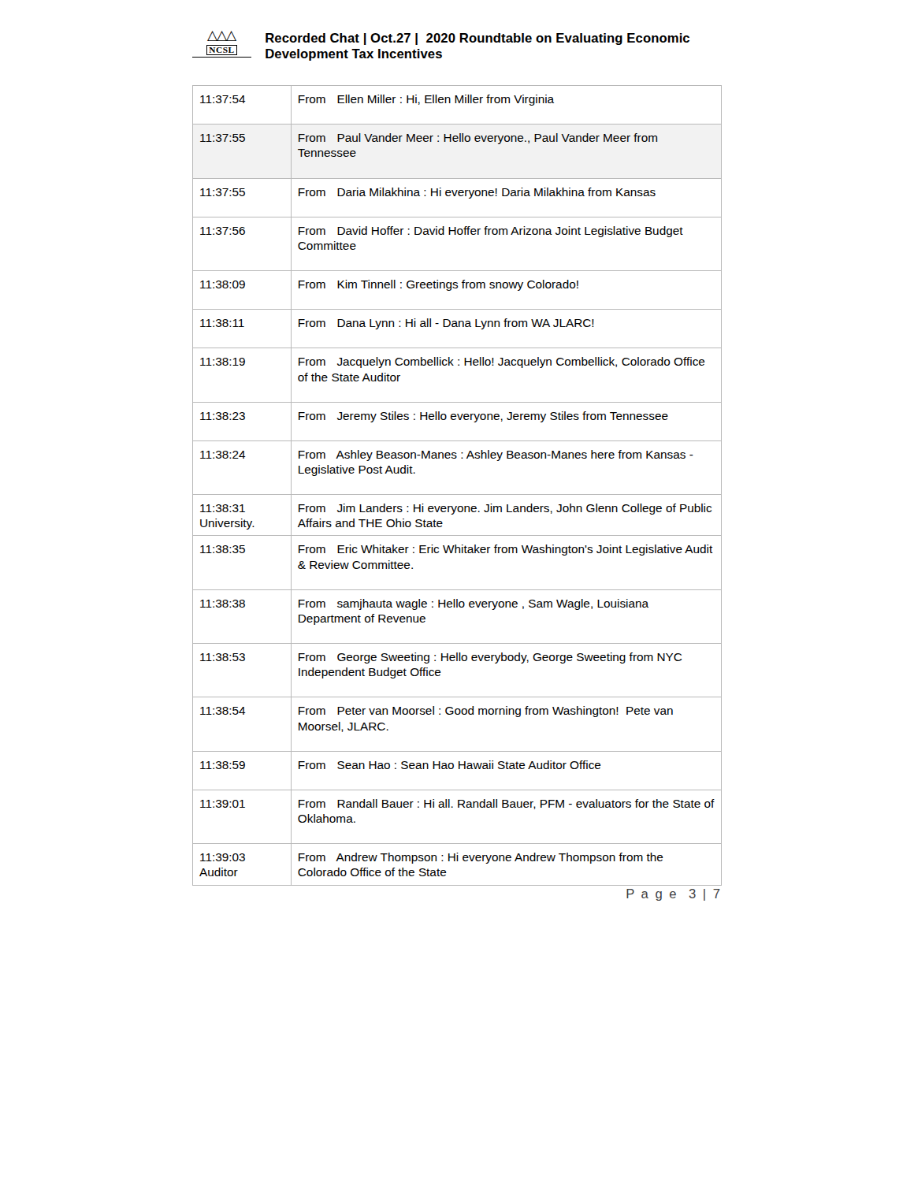△△△ NCSL
Recorded Chat | Oct.27 | 2020 Roundtable on Evaluating Economic Development Tax Incentives
| 11:37:54 | From Ellen Miller : Hi, Ellen Miller from Virginia |
| 11:37:55 | From Paul Vander Meer : Hello everyone., Paul Vander Meer from Tennessee |
| 11:37:55 | From Daria Milakhina : Hi everyone! Daria Milakhina from Kansas |
| 11:37:56 | From David Hoffer : David Hoffer from Arizona Joint Legislative Budget Committee |
| 11:38:09 | From Kim Tinnell : Greetings from snowy Colorado! |
| 11:38:11 | From Dana Lynn : Hi all - Dana Lynn from WA JLARC! |
| 11:38:19 | From Jacquelyn Combellick : Hello! Jacquelyn Combellick, Colorado Office of the State Auditor |
| 11:38:23 | From Jeremy Stiles : Hello everyone, Jeremy Stiles from Tennessee |
| 11:38:24 | From Ashley Beason-Manes : Ashley Beason-Manes here from Kansas - Legislative Post Audit. |
| 11:38:31 University. | From Jim Landers : Hi everyone. Jim Landers, John Glenn College of Public Affairs and THE Ohio State |
| 11:38:35 | From Eric Whitaker : Eric Whitaker from Washington's Joint Legislative Audit & Review Committee. |
| 11:38:38 | From samjhauta wagle : Hello everyone , Sam Wagle, Louisiana Department of Revenue |
| 11:38:53 | From George Sweeting : Hello everybody, George Sweeting from NYC Independent Budget Office |
| 11:38:54 | From Peter van Moorsel : Good morning from Washington! Pete van Moorsel, JLARC. |
| 11:38:59 | From Sean Hao : Sean Hao Hawaii State Auditor Office |
| 11:39:01 | From Randall Bauer : Hi all. Randall Bauer, PFM - evaluators for the State of Oklahoma. |
| 11:39:03 Auditor | From Andrew Thompson : Hi everyone Andrew Thompson from the Colorado Office of the State |
P a g e 3 | 7